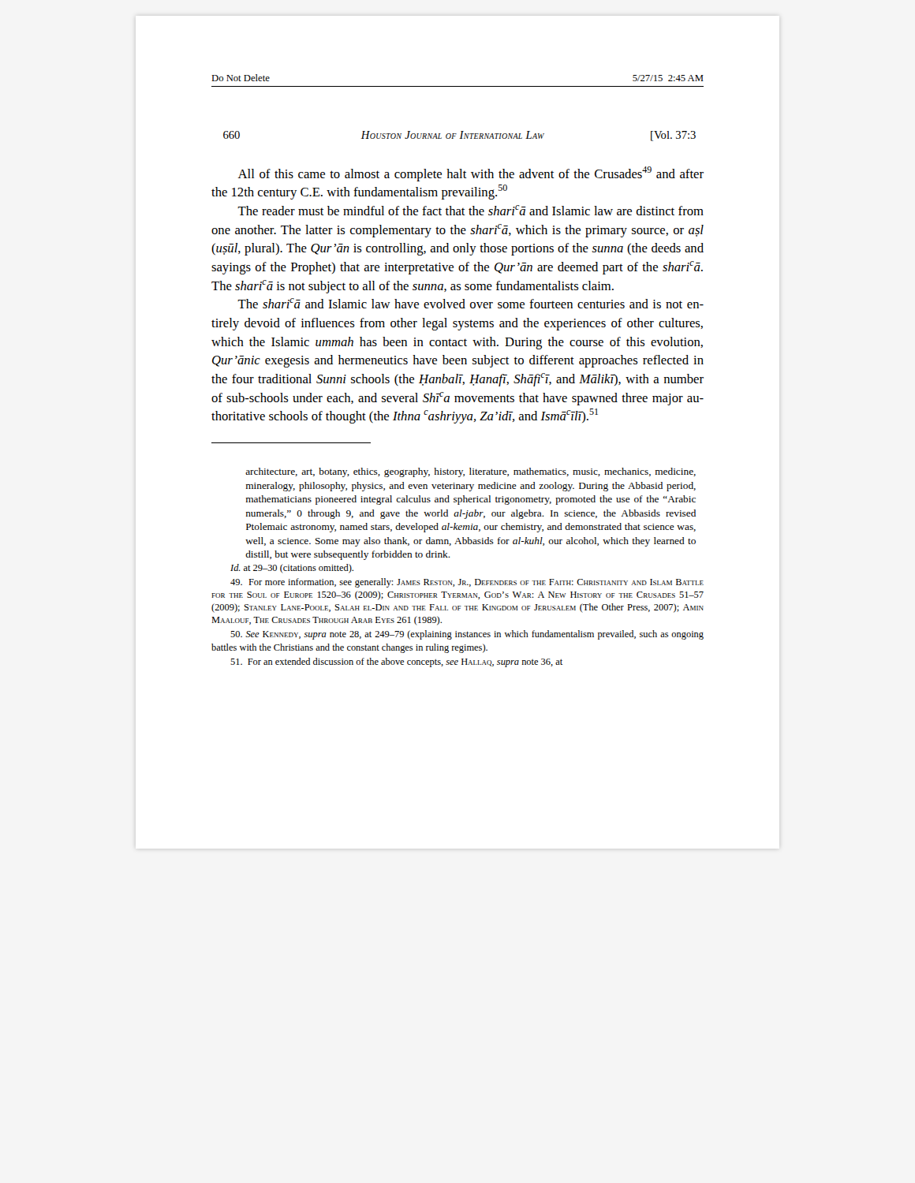Do Not Delete 5/27/15 2:45 AM
660 Houston Journal of International Law [Vol. 37:3
All of this came to almost a complete halt with the advent of the Crusades49 and after the 12th century C.E. with fundamentalism prevailing.50
The reader must be mindful of the fact that the sharicā and Islamic law are distinct from one another. The latter is complementary to the sharicā, which is the primary source, or aṣl (uṣūl, plural). The Qur’ān is controlling, and only those portions of the sunna (the deeds and sayings of the Prophet) that are interpretative of the Qur’ān are deemed part of the sharicā. The sharicā is not subject to all of the sunna, as some fundamentalists claim.
The sharicā and Islamic law have evolved over some fourteen centuries and is not entirely devoid of influences from other legal systems and the experiences of other cultures, which the Islamic ummah has been in contact with. During the course of this evolution, Qur’ānic exegesis and hermeneutics have been subject to different approaches reflected in the four traditional Sunni schools (the Ḥanbalī, Ḥanafī, Shāficī, and Mālikī), with a number of sub-schools under each, and several Shīca movements that have spawned three major authoritative schools of thought (the Ithna cashriyya, Za’idī, and Ismācīlī).51
architecture, art, botany, ethics, geography, history, literature, mathematics, music, mechanics, medicine, mineralogy, philosophy, physics, and even veterinary medicine and zoology. During the Abbasid period, mathematicians pioneered integral calculus and spherical trigonometry, promoted the use of the “Arabic numerals,” 0 through 9, and gave the world al-jabr, our algebra. In science, the Abbasids revised Ptolemaic astronomy, named stars, developed al-kemia, our chemistry, and demonstrated that science was, well, a science. Some may also thank, or damn, Abbasids for al-kuhl, our alcohol, which they learned to distill, but were subsequently forbidden to drink.
Id. at 29–30 (citations omitted).
49. For more information, see generally: James Reston, Jr., Defenders of the Faith: Christianity and Islam Battle for the Soul of Europe 1520–36 (2009); Christopher Tyerman, God’s War: A New History of the Crusades 51–57 (2009); Stanley Lane-Poole, Salah el-Din and the Fall of the Kingdom of Jerusalem (The Other Press, 2007); Amin Maalouf, The Crusades Through Arab Eyes 261 (1989).
50. See Kennedy, supra note 28, at 249–79 (explaining instances in which fundamentalism prevailed, such as ongoing battles with the Christians and the constant changes in ruling regimes).
51. For an extended discussion of the above concepts, see Hallaq, supra note 36, at